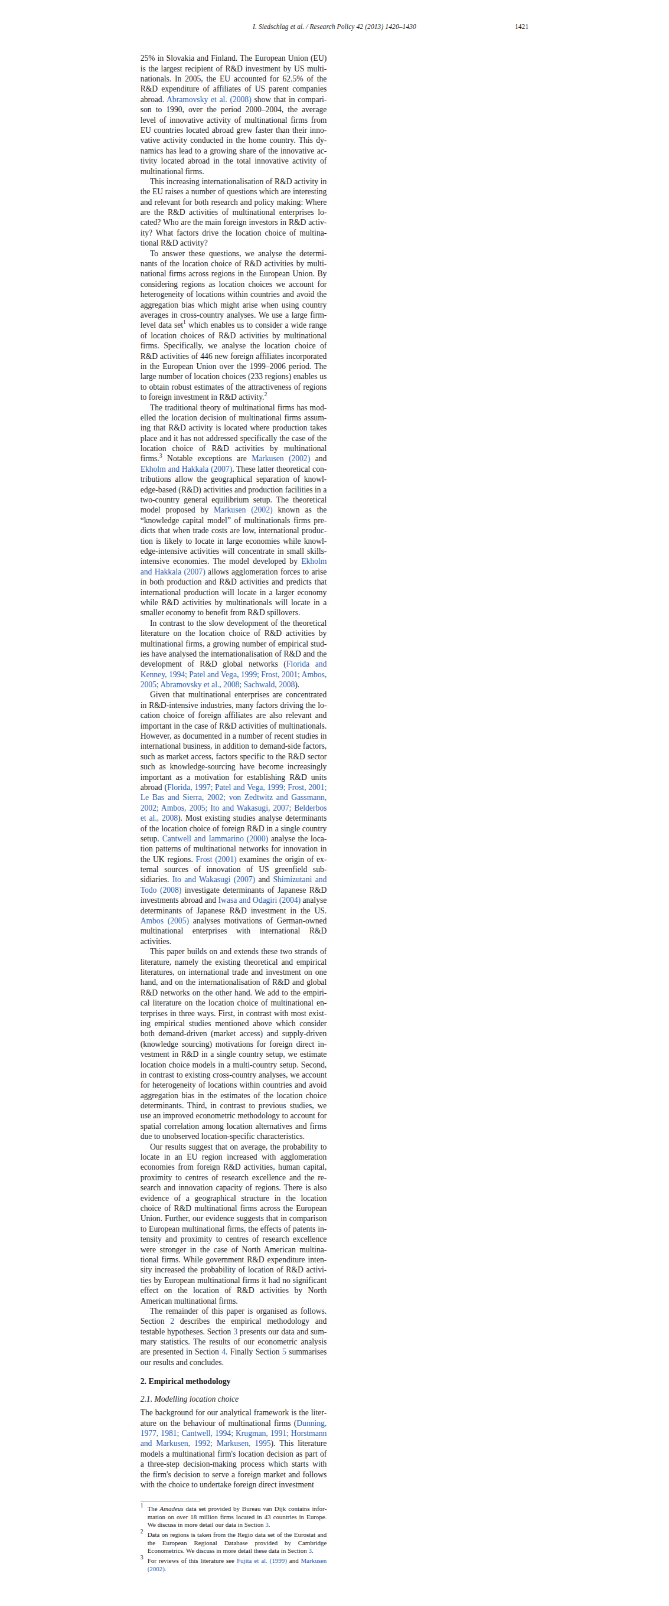I. Siedschlag et al. / Research Policy 42 (2013) 1420–1430 1421
25% in Slovakia and Finland. The European Union (EU) is the largest recipient of R&D investment by US multinationals. In 2005, the EU accounted for 62.5% of the R&D expenditure of affiliates of US parent companies abroad. Abramovsky et al. (2008) show that in comparison to 1990, over the period 2000–2004, the average level of innovative activity of multinational firms from EU countries located abroad grew faster than their innovative activity conducted in the home country. This dynamics has lead to a growing share of the innovative activity located abroad in the total innovative activity of multinational firms.
This increasing internationalisation of R&D activity in the EU raises a number of questions which are interesting and relevant for both research and policy making: Where are the R&D activities of multinational enterprises located? Who are the main foreign investors in R&D activity? What factors drive the location choice of multinational R&D activity?
To answer these questions, we analyse the determinants of the location choice of R&D activities by multinational firms across regions in the European Union. By considering regions as location choices we account for heterogeneity of locations within countries and avoid the aggregation bias which might arise when using country averages in cross-country analyses. We use a large firm-level data set1 which enables us to consider a wide range of location choices of R&D activities by multinational firms. Specifically, we analyse the location choice of R&D activities of 446 new foreign affiliates incorporated in the European Union over the 1999–2006 period. The large number of location choices (233 regions) enables us to obtain robust estimates of the attractiveness of regions to foreign investment in R&D activity.2
The traditional theory of multinational firms has modelled the location decision of multinational firms assuming that R&D activity is located where production takes place and it has not addressed specifically the case of the location choice of R&D activities by multinational firms.3 Notable exceptions are Markusen (2002) and Ekholm and Hakkala (2007). These latter theoretical contributions allow the geographical separation of knowledge-based (R&D) activities and production facilities in a two-country general equilibrium setup. The theoretical model proposed by Markusen (2002) known as the “knowledge capital model” of multinationals firms predicts that when trade costs are low, international production is likely to locate in large economies while knowledge-intensive activities will concentrate in small skills-intensive economies. The model developed by Ekholm and Hakkala (2007) allows agglomeration forces to arise in both production and R&D activities and predicts that international production will locate in a larger economy while R&D activities by multinationals will locate in a smaller economy to benefit from R&D spillovers.
In contrast to the slow development of the theoretical literature on the location choice of R&D activities by multinational firms, a growing number of empirical studies have analysed the internationalisation of R&D and the development of R&D global networks (Florida and Kenney, 1994; Patel and Vega, 1999; Frost, 2001; Ambos, 2005; Abramovsky et al., 2008; Sachwald, 2008).
Given that multinational enterprises are concentrated in R&D-intensive industries, many factors driving the location choice of foreign affiliates are also relevant and important in the case of R&D activities of multinationals. However, as documented in a number of recent studies in international business, in addition to demand-side factors, such as market access, factors specific to the R&D sector such as knowledge-sourcing have become increasingly important as a motivation for establishing R&D units abroad (Florida, 1997; Patel and Vega, 1999; Frost, 2001; Le Bas and Sierra, 2002; von Zedtwitz and Gassmann, 2002; Ambos, 2005; Ito and Wakasugi, 2007; Belderbos et al., 2008). Most existing studies analyse determinants of the location choice of foreign R&D in a single country setup. Cantwell and Iammarino (2000) analyse the location patterns of multinational networks for innovation in the UK regions. Frost (2001) examines the origin of external sources of innovation of US greenfield subsidiaries. Ito and Wakasugi (2007) and Shimizutani and Todo (2008) investigate determinants of Japanese R&D investments abroad and Iwasa and Odagiri (2004) analyse determinants of Japanese R&D investment in the US. Ambos (2005) analyses motivations of German-owned multinational enterprises with international R&D activities.
This paper builds on and extends these two strands of literature, namely the existing theoretical and empirical literatures, on international trade and investment on one hand, and on the internationalisation of R&D and global R&D networks on the other hand. We add to the empirical literature on the location choice of multinational enterprises in three ways. First, in contrast with most existing empirical studies mentioned above which consider both demand-driven (market access) and supply-driven (knowledge sourcing) motivations for foreign direct investment in R&D in a single country setup, we estimate location choice models in a multi-country setup. Second, in contrast to existing cross-country analyses, we account for heterogeneity of locations within countries and avoid aggregation bias in the estimates of the location choice determinants. Third, in contrast to previous studies, we use an improved econometric methodology to account for spatial correlation among location alternatives and firms due to unobserved location-specific characteristics.
Our results suggest that on average, the probability to locate in an EU region increased with agglomeration economies from foreign R&D activities, human capital, proximity to centres of research excellence and the research and innovation capacity of regions. There is also evidence of a geographical structure in the location choice of R&D multinational firms across the European Union. Further, our evidence suggests that in comparison to European multinational firms, the effects of patents intensity and proximity to centres of research excellence were stronger in the case of North American multinational firms. While government R&D expenditure intensity increased the probability of location of R&D activities by European multinational firms it had no significant effect on the location of R&D activities by North American multinational firms.
The remainder of this paper is organised as follows. Section 2 describes the empirical methodology and testable hypotheses. Section 3 presents our data and summary statistics. The results of our econometric analysis are presented in Section 4. Finally Section 5 summarises our results and concludes.
2. Empirical methodology
2.1. Modelling location choice
The background for our analytical framework is the literature on the behaviour of multinational firms (Dunning, 1977, 1981; Cantwell, 1994; Krugman, 1991; Horstmann and Markusen, 1992; Markusen, 1995). This literature models a multinational firm's location decision as part of a three-step decision-making process which starts with the firm's decision to serve a foreign market and follows with the choice to undertake foreign direct investment
1 The Amadeus data set provided by Bureau van Dijk contains information on over 18 million firms located in 43 countries in Europe. We discuss in more detail our data in Section 3.
2 Data on regions is taken from the Regio data set of the Eurostat and the European Regional Database provided by Cambridge Econometrics. We discuss in more detail these data in Section 3.
3 For reviews of this literature see Fujita et al. (1999) and Markusen (2002).